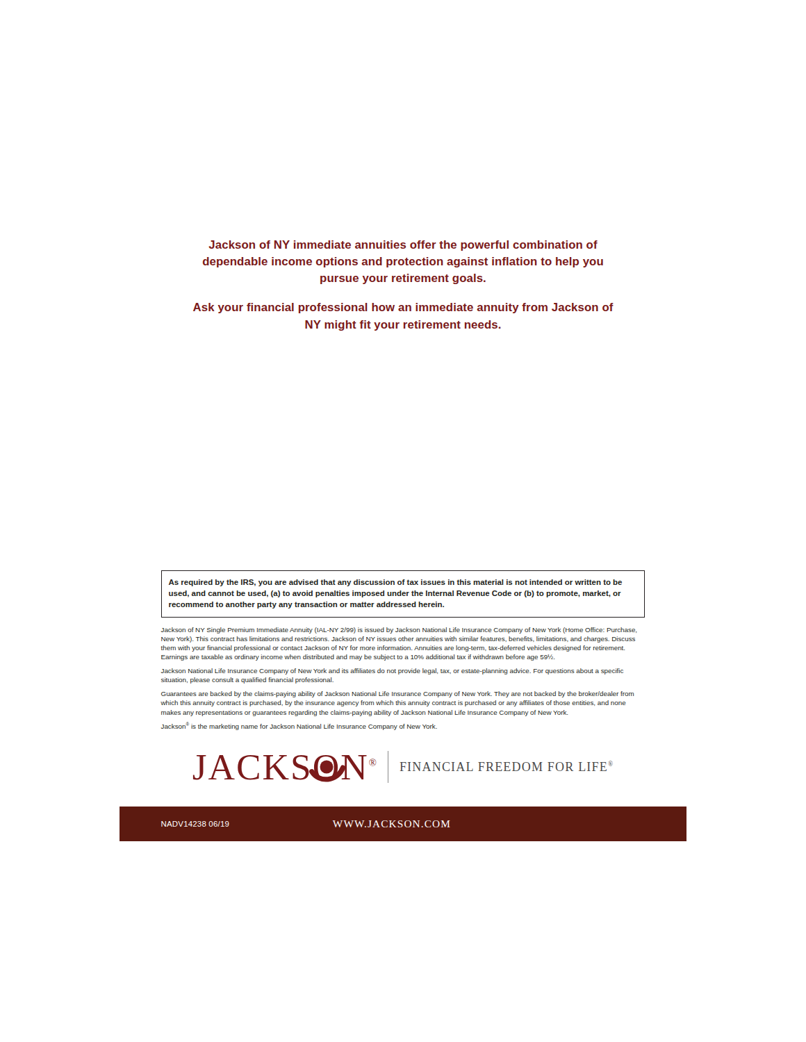Jackson of NY immediate annuities offer the powerful combination of dependable income options and protection against inflation to help you pursue your retirement goals.
Ask your financial professional how an immediate annuity from Jackson of NY might fit your retirement needs.
As required by the IRS, you are advised that any discussion of tax issues in this material is not intended or written to be used, and cannot be used, (a) to avoid penalties imposed under the Internal Revenue Code or (b) to promote, market, or recommend to another party any transaction or matter addressed herein.
Jackson of NY Single Premium Immediate Annuity (IAL-NY 2/99) is issued by Jackson National Life Insurance Company of New York (Home Office: Purchase, New York). This contract has limitations and restrictions. Jackson of NY issues other annuities with similar features, benefits, limitations, and charges. Discuss them with your financial professional or contact Jackson of NY for more information. Annuities are long-term, tax-deferred vehicles designed for retirement. Earnings are taxable as ordinary income when distributed and may be subject to a 10% additional tax if withdrawn before age 59½.
Jackson National Life Insurance Company of New York and its affiliates do not provide legal, tax, or estate-planning advice. For questions about a specific situation, please consult a qualified financial professional.
Guarantees are backed by the claims-paying ability of Jackson National Life Insurance Company of New York. They are not backed by the broker/dealer from which this annuity contract is purchased, by the insurance agency from which this annuity contract is purchased or any affiliates of those entities, and none makes any representations or guarantees regarding the claims-paying ability of Jackson National Life Insurance Company of New York.
Jackson® is the marketing name for Jackson National Life Insurance Company of New York.
JACKSON®
FINANCIAL FREEDOM FOR LIFE®
NADV14238 06/19 WWW.JACKSON.COM